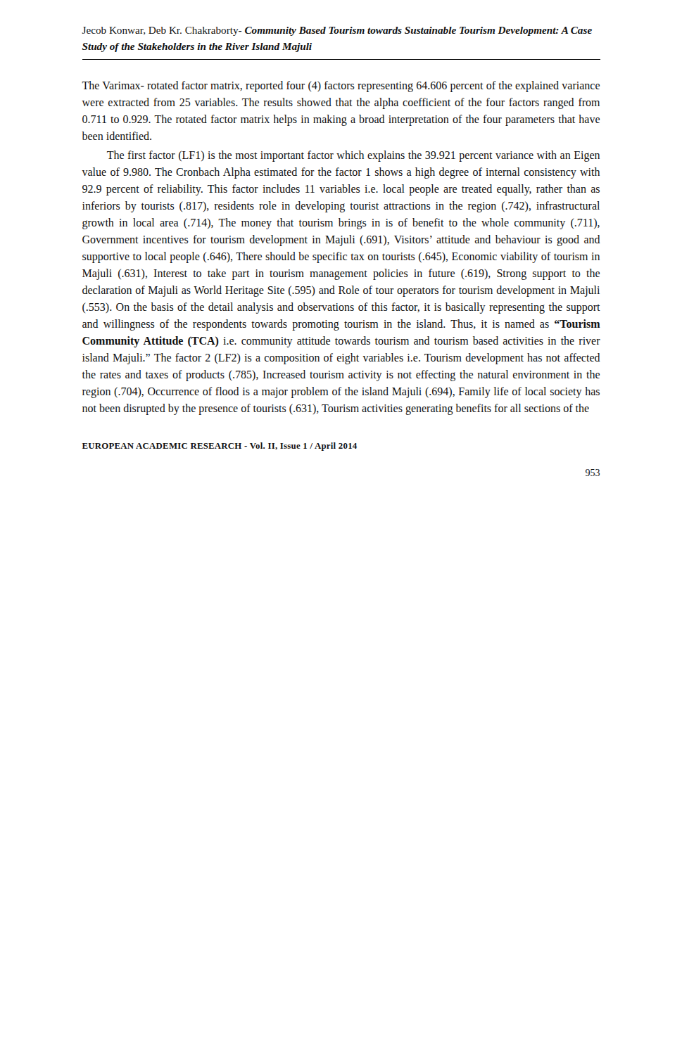Jecob Konwar, Deb Kr. Chakraborty- Community Based Tourism towards Sustainable Tourism Development: A Case Study of the Stakeholders in the River Island Majuli
The Varimax- rotated factor matrix, reported four (4) factors representing 64.606 percent of the explained variance were extracted from 25 variables. The results showed that the alpha coefficient of the four factors ranged from 0.711 to 0.929. The rotated factor matrix helps in making a broad interpretation of the four parameters that have been identified.
The first factor (LF1) is the most important factor which explains the 39.921 percent variance with an Eigen value of 9.980. The Cronbach Alpha estimated for the factor 1 shows a high degree of internal consistency with 92.9 percent of reliability. This factor includes 11 variables i.e. local people are treated equally, rather than as inferiors by tourists (.817), residents role in developing tourist attractions in the region (.742), infrastructural growth in local area (.714), The money that tourism brings in is of benefit to the whole community (.711), Government incentives for tourism development in Majuli (.691), Visitors’ attitude and behaviour is good and supportive to local people (.646), There should be specific tax on tourists (.645), Economic viability of tourism in Majuli (.631), Interest to take part in tourism management policies in future (.619), Strong support to the declaration of Majuli as World Heritage Site (.595) and Role of tour operators for tourism development in Majuli (.553). On the basis of the detail analysis and observations of this factor, it is basically representing the support and willingness of the respondents towards promoting tourism in the island. Thus, it is named as “Tourism Community Attitude (TCA) i.e. community attitude towards tourism and tourism based activities in the river island Majuli.” The factor 2 (LF2) is a composition of eight variables i.e. Tourism development has not affected the rates and taxes of products (.785), Increased tourism activity is not effecting the natural environment in the region (.704), Occurrence of flood is a major problem of the island Majuli (.694), Family life of local society has not been disrupted by the presence of tourists (.631), Tourism activities generating benefits for all sections of the
EUROPEAN ACADEMIC RESEARCH - Vol. II, Issue 1 / April 2014
953